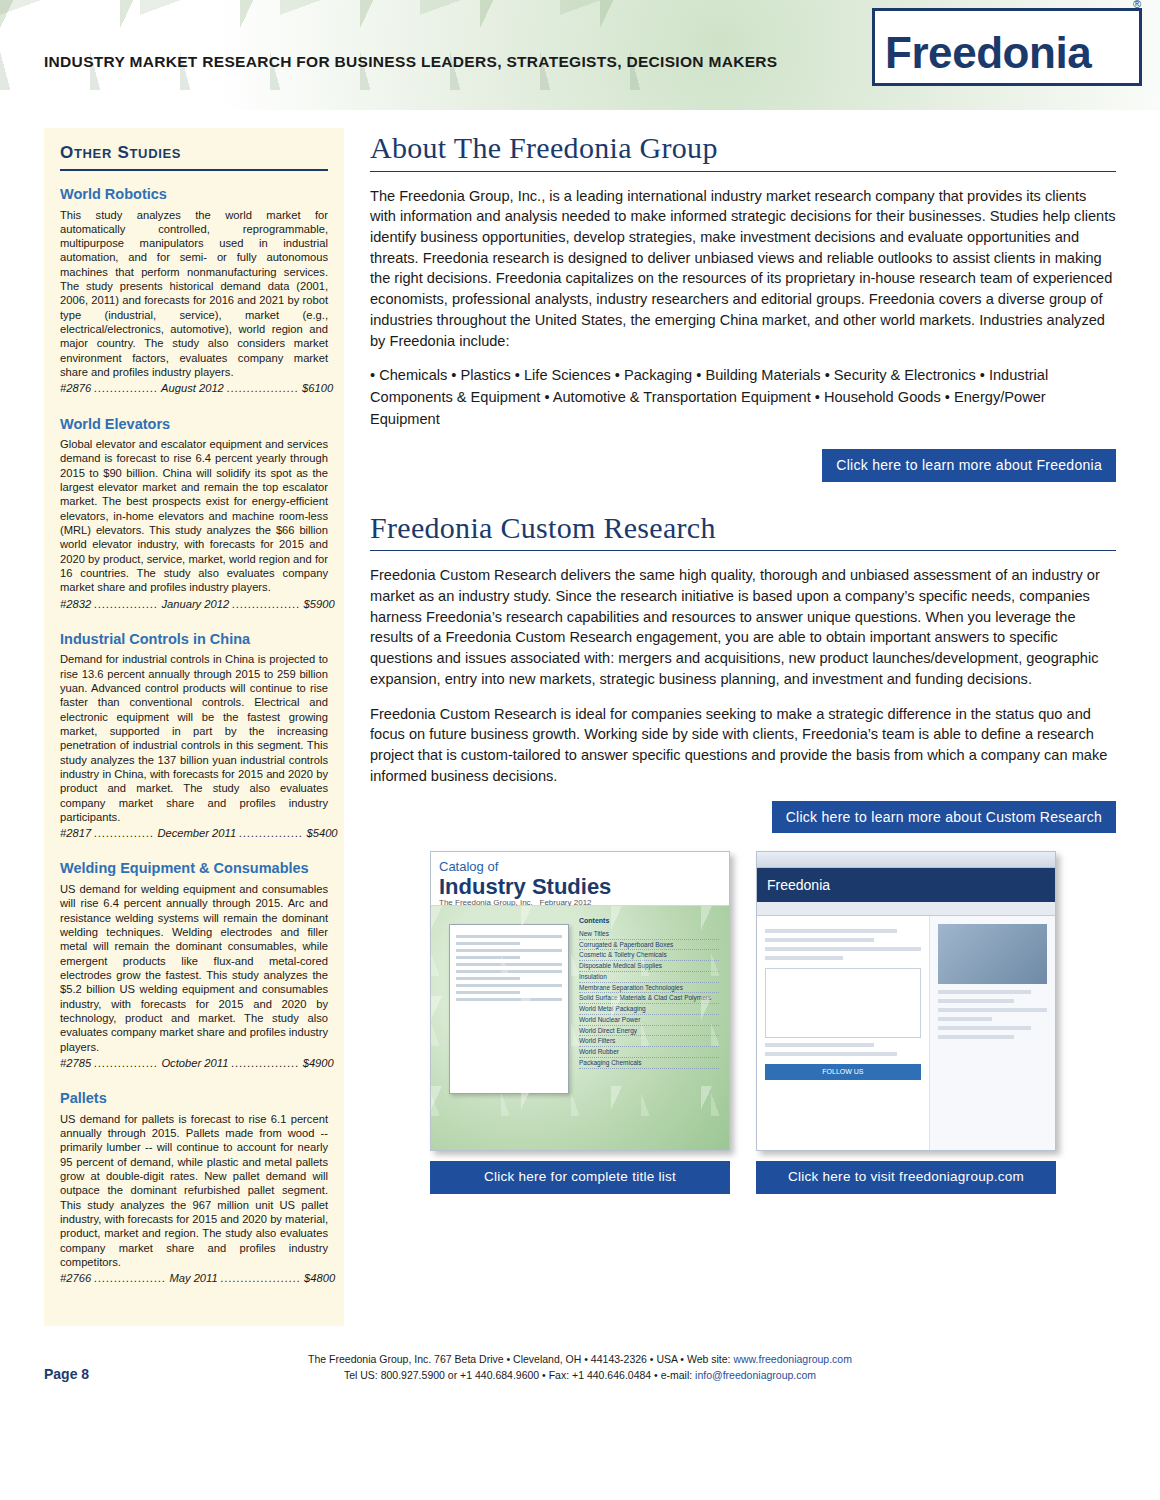INDUSTRY MARKET RESEARCH FOR BUSINESS LEADERS, STRATEGISTS, DECISION MAKERS
® Freedonia
OTHER STUDIES
World Robotics
This study analyzes the world market for automatically controlled, reprogrammable, multipurpose manipulators used in industrial automation, and for semi- or fully autonomous machines that perform nonmanufacturing services. The study presents historical demand data (2001, 2006, 2011) and forecasts for 2016 and 2021 by robot type (industrial, service), market (e.g., electrical/electronics, automotive), world region and major country. The study also considers market environment factors, evaluates company market share and profiles industry players.
#2876 ................ August 2012 .................. $6100
World Elevators
Global elevator and escalator equipment and services demand is forecast to rise 6.4 percent yearly through 2015 to $90 billion. China will solidify its spot as the largest elevator market and remain the top escalator market. The best prospects exist for energy-efficient elevators, in-home elevators and machine room-less (MRL) elevators. This study analyzes the $66 billion world elevator industry, with forecasts for 2015 and 2020 by product, service, market, world region and for 16 countries. The study also evaluates company market share and profiles industry players.
#2832 ................ January 2012 ................. $5900
Industrial Controls in China
Demand for industrial controls in China is projected to rise 13.6 percent annually through 2015 to 259 billion yuan. Advanced control products will continue to rise faster than conventional controls. Electrical and electronic equipment will be the fastest growing market, supported in part by the increasing penetration of industrial controls in this segment. This study analyzes the 137 billion yuan industrial controls industry in China, with forecasts for 2015 and 2020 by product and market. The study also evaluates company market share and profiles industry participants.
#2817 ............... December 2011 ................ $5400
Welding Equipment & Consumables
US demand for welding equipment and consumables will rise 6.4 percent annually through 2015. Arc and resistance welding systems will remain the dominant welding techniques. Welding electrodes and filler metal will remain the dominant consumables, while emergent products like flux-and metal-cored electrodes grow the fastest. This study analyzes the $5.2 billion US welding equipment and consumables industry, with forecasts for 2015 and 2020 by technology, product and market. The study also evaluates company market share and profiles industry players.
#2785 ................ October 2011 ................. $4900
Pallets
US demand for pallets is forecast to rise 6.1 percent annually through 2015. Pallets made from wood -- primarily lumber -- will continue to account for nearly 95 percent of demand, while plastic and metal pallets grow at double-digit rates. New pallet demand will outpace the dominant refurbished pallet segment. This study analyzes the 967 million unit US pallet industry, with forecasts for 2015 and 2020 by material, product, market and region. The study also evaluates company market share and profiles industry competitors.
#2766 .................. May 2011 .................... $4800
About The Freedonia Group
The Freedonia Group, Inc., is a leading international industry market research company that provides its clients with information and analysis needed to make informed strategic decisions for their businesses. Studies help clients identify business opportunities, develop strategies, make investment decisions and evaluate opportunities and threats. Freedonia research is designed to deliver unbiased views and reliable outlooks to assist clients in making the right decisions. Freedonia capitalizes on the resources of its proprietary in-house research team of experienced economists, professional analysts, industry researchers and editorial groups. Freedonia covers a diverse group of industries throughout the United States, the emerging China market, and other world markets. Industries analyzed by Freedonia include:
• Chemicals • Plastics • Life Sciences • Packaging • Building Materials • Security & Electronics • Industrial Components & Equipment • Automotive & Transportation Equipment • Household Goods • Energy/Power Equipment
Click here to learn more about Freedonia
Freedonia Custom Research
Freedonia Custom Research delivers the same high quality, thorough and unbiased assessment of an industry or market as an industry study. Since the research initiative is based upon a company’s specific needs, companies harness Freedonia’s research capabilities and resources to answer unique questions. When you leverage the results of a Freedonia Custom Research engagement, you are able to obtain important answers to specific questions and issues associated with: mergers and acquisitions, new product launches/development, geographic expansion, entry into new markets, strategic business planning, and investment and funding decisions.
Freedonia Custom Research is ideal for companies seeking to make a strategic difference in the status quo and focus on future business growth. Working side by side with clients, Freedonia’s team is able to define a research project that is custom-tailored to answer specific questions and provide the basis from which a company can make informed business decisions.
Click here to learn more about Custom Research
Catalog of
Industry Studies
The Freedonia Group, Inc. February 2012
Contents
New Titles
Corrugated & Paperboard Boxes
Cosmetic & Toiletry Chemicals
Disposable Medical Supplies
Insulation
Membrane Separation Technologies
Solid Surface Materials & Clad Cast Polymers
World Metal Packaging
World Nuclear Power
World Direct Energy
World Filters
World Rubber
Packaging Chemicals
Click here for complete title list
Freedonia
FOLLOW US
Click here to visit freedoniagroup.com
Page 8
The Freedonia Group, Inc. 767 Beta Drive • Cleveland, OH • 44143-2326 • USA • Web site: www.freedoniagroup.com
Tel US: 800.927.5900 or +1 440.684.9600 • Fax: +1 440.646.0484 • e-mail: info@freedoniagroup.com